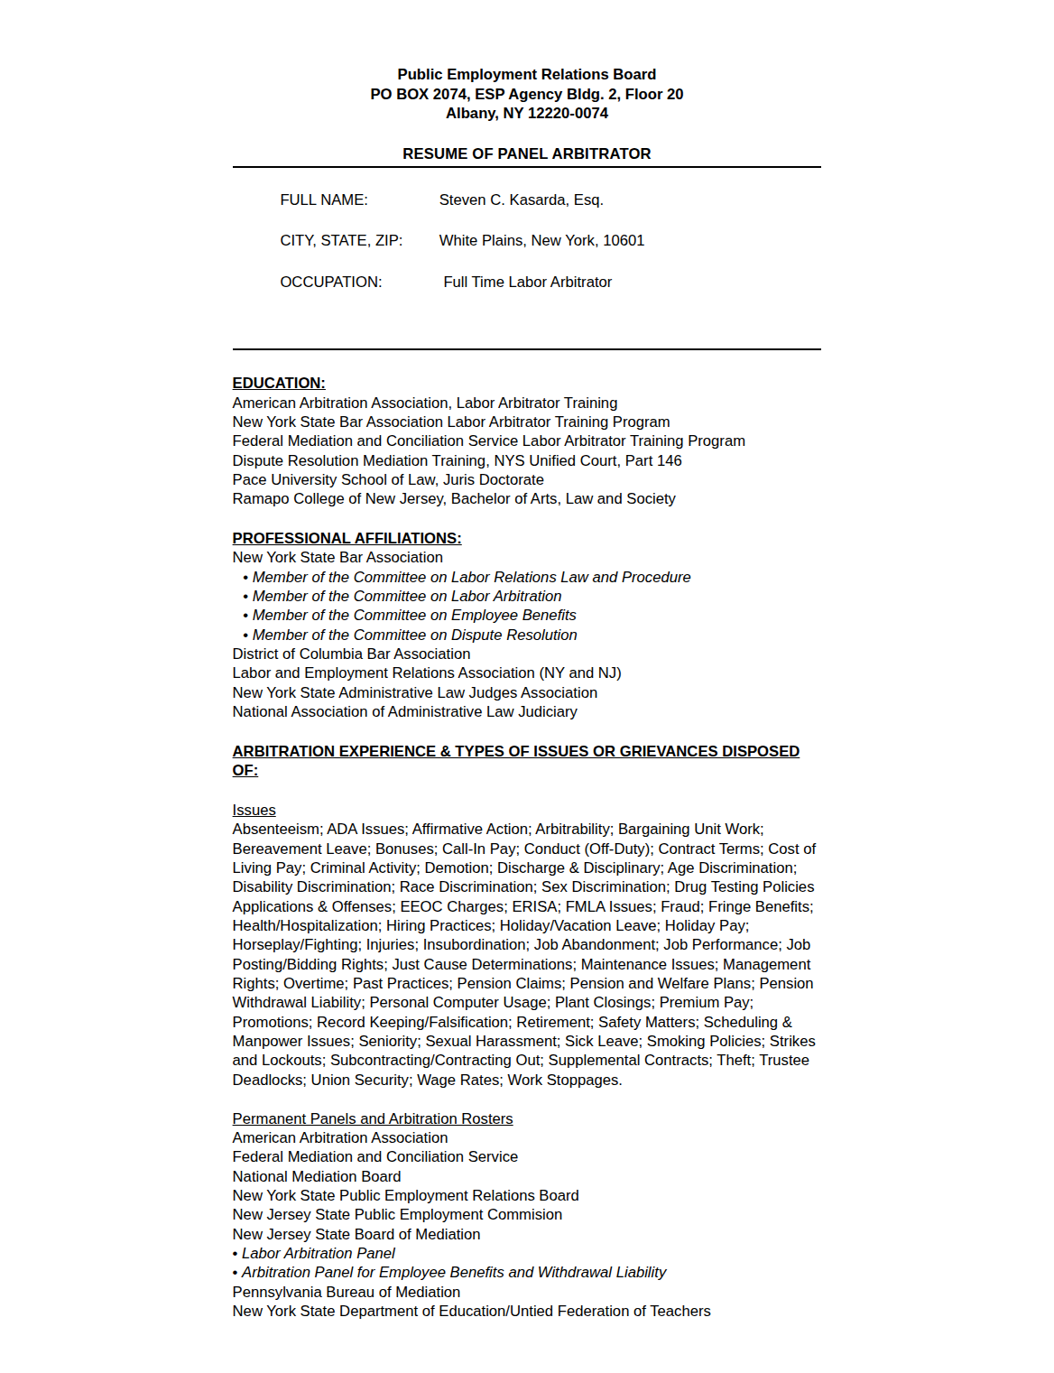Public Employment Relations Board
PO BOX 2074, ESP Agency Bldg. 2, Floor 20
Albany, NY 12220-0074
RESUME OF PANEL ARBITRATOR
| FULL NAME: | Steven C. Kasarda, Esq. |
| CITY, STATE, ZIP: | White Plains, New York, 10601 |
| OCCUPATION: | Full Time Labor Arbitrator |
EDUCATION:
American Arbitration Association, Labor Arbitrator Training
New York State Bar Association Labor Arbitrator Training Program
Federal Mediation and Conciliation Service Labor Arbitrator Training Program
Dispute Resolution Mediation Training, NYS Unified Court, Part 146
Pace University School of Law, Juris Doctorate
Ramapo College of New Jersey, Bachelor of Arts, Law and Society
PROFESSIONAL AFFILIATIONS:
New York State Bar Association
Member of the Committee on Labor Relations Law and Procedure
Member of the Committee on Labor Arbitration
Member of the Committee on Employee Benefits
Member of the Committee on Dispute Resolution
District of Columbia Bar Association
Labor and Employment Relations Association (NY and NJ)
New York State Administrative Law Judges Association
National Association of Administrative Law Judiciary
ARBITRATION EXPERIENCE & TYPES OF ISSUES OR GRIEVANCES DISPOSED OF:
Issues
Absenteeism; ADA Issues; Affirmative Action; Arbitrability; Bargaining Unit Work; Bereavement Leave; Bonuses; Call-In Pay; Conduct (Off-Duty); Contract Terms; Cost of Living Pay; Criminal Activity; Demotion; Discharge & Disciplinary; Age Discrimination; Disability Discrimination; Race Discrimination; Sex Discrimination; Drug Testing Policies Applications & Offenses; EEOC Charges; ERISA; FMLA Issues; Fraud; Fringe Benefits; Health/Hospitalization; Hiring Practices; Holiday/Vacation Leave; Holiday Pay; Horseplay/Fighting; Injuries; Insubordination; Job Abandonment; Job Performance; Job Posting/Bidding Rights; Just Cause Determinations; Maintenance Issues; Management Rights; Overtime; Past Practices; Pension Claims; Pension and Welfare Plans; Pension Withdrawal Liability; Personal Computer Usage; Plant Closings; Premium Pay; Promotions; Record Keeping/Falsification; Retirement; Safety Matters; Scheduling & Manpower Issues; Seniority; Sexual Harassment; Sick Leave; Smoking Policies; Strikes and Lockouts; Subcontracting/Contracting Out; Supplemental Contracts; Theft; Trustee Deadlocks; Union Security; Wage Rates; Work Stoppages.
Permanent Panels and Arbitration Rosters
American Arbitration Association
Federal Mediation and Conciliation Service
National Mediation Board
New York State Public Employment Relations Board
New Jersey State Public Employment Commision
New Jersey State Board of Mediation
Labor Arbitration Panel
Arbitration Panel for Employee Benefits and Withdrawal Liability
Pennsylvania Bureau of Mediation
New York State Department of Education/Untied Federation of Teachers